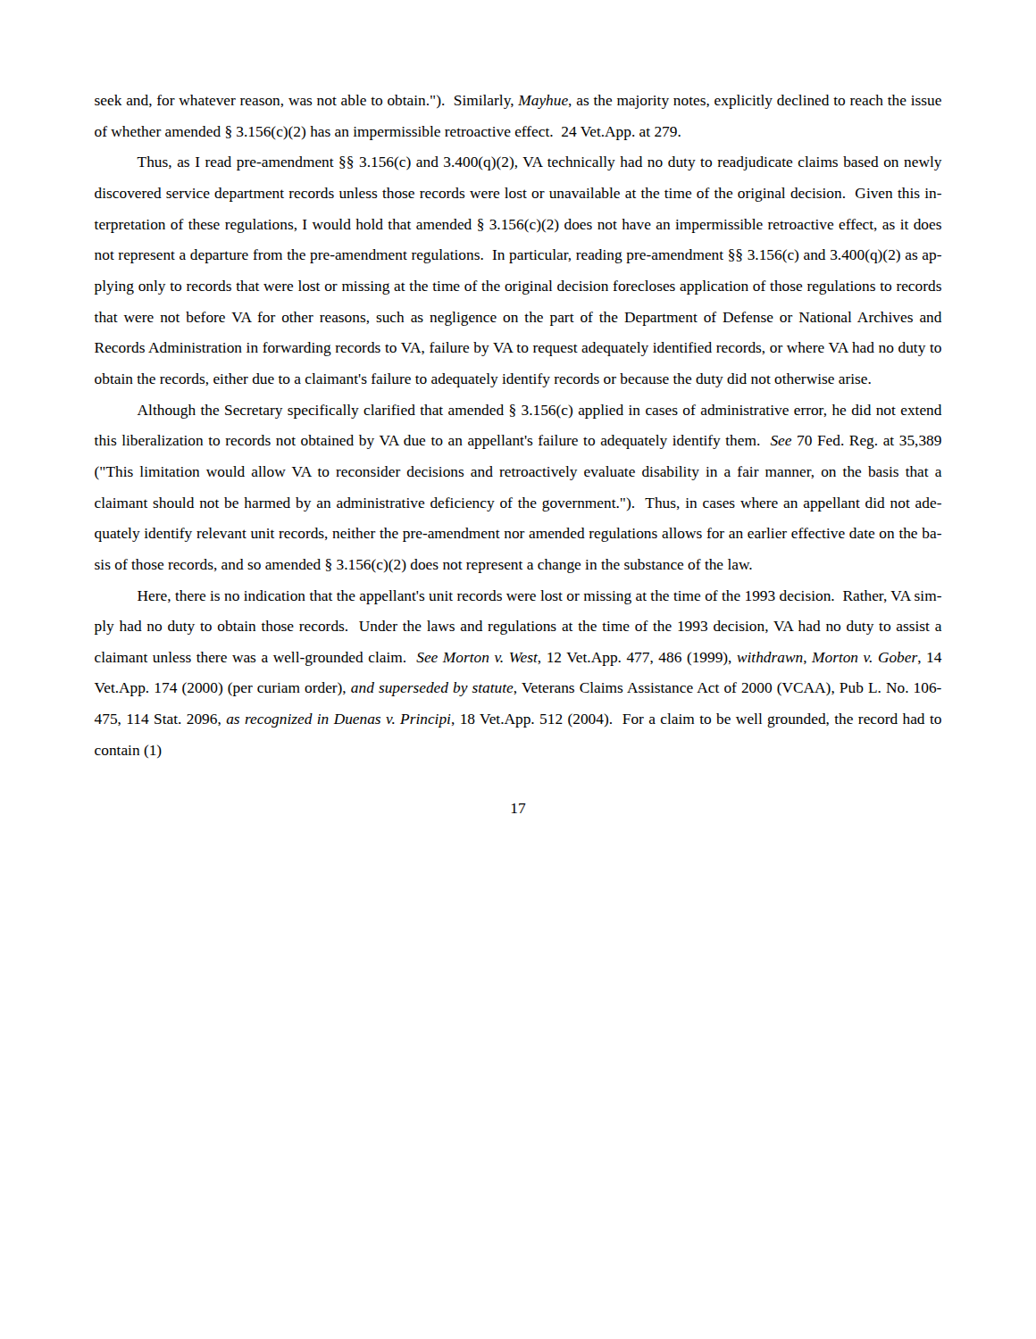seek and, for whatever reason, was not able to obtain."). Similarly, Mayhue, as the majority notes, explicitly declined to reach the issue of whether amended § 3.156(c)(2) has an impermissible retroactive effect. 24 Vet.App. at 279.
Thus, as I read pre-amendment §§ 3.156(c) and 3.400(q)(2), VA technically had no duty to readjudicate claims based on newly discovered service department records unless those records were lost or unavailable at the time of the original decision. Given this interpretation of these regulations, I would hold that amended § 3.156(c)(2) does not have an impermissible retroactive effect, as it does not represent a departure from the pre-amendment regulations. In particular, reading pre-amendment §§ 3.156(c) and 3.400(q)(2) as applying only to records that were lost or missing at the time of the original decision forecloses application of those regulations to records that were not before VA for other reasons, such as negligence on the part of the Department of Defense or National Archives and Records Administration in forwarding records to VA, failure by VA to request adequately identified records, or where VA had no duty to obtain the records, either due to a claimant's failure to adequately identify records or because the duty did not otherwise arise.
Although the Secretary specifically clarified that amended § 3.156(c) applied in cases of administrative error, he did not extend this liberalization to records not obtained by VA due to an appellant's failure to adequately identify them. See 70 Fed. Reg. at 35,389 ("This limitation would allow VA to reconsider decisions and retroactively evaluate disability in a fair manner, on the basis that a claimant should not be harmed by an administrative deficiency of the government."). Thus, in cases where an appellant did not adequately identify relevant unit records, neither the pre-amendment nor amended regulations allows for an earlier effective date on the basis of those records, and so amended § 3.156(c)(2) does not represent a change in the substance of the law.
Here, there is no indication that the appellant's unit records were lost or missing at the time of the 1993 decision. Rather, VA simply had no duty to obtain those records. Under the laws and regulations at the time of the 1993 decision, VA had no duty to assist a claimant unless there was a well-grounded claim. See Morton v. West, 12 Vet.App. 477, 486 (1999), withdrawn, Morton v. Gober, 14 Vet.App. 174 (2000) (per curiam order), and superseded by statute, Veterans Claims Assistance Act of 2000 (VCAA), Pub L. No. 106-475, 114 Stat. 2096, as recognized in Duenas v. Principi, 18 Vet.App. 512 (2004). For a claim to be well grounded, the record had to contain (1)
17